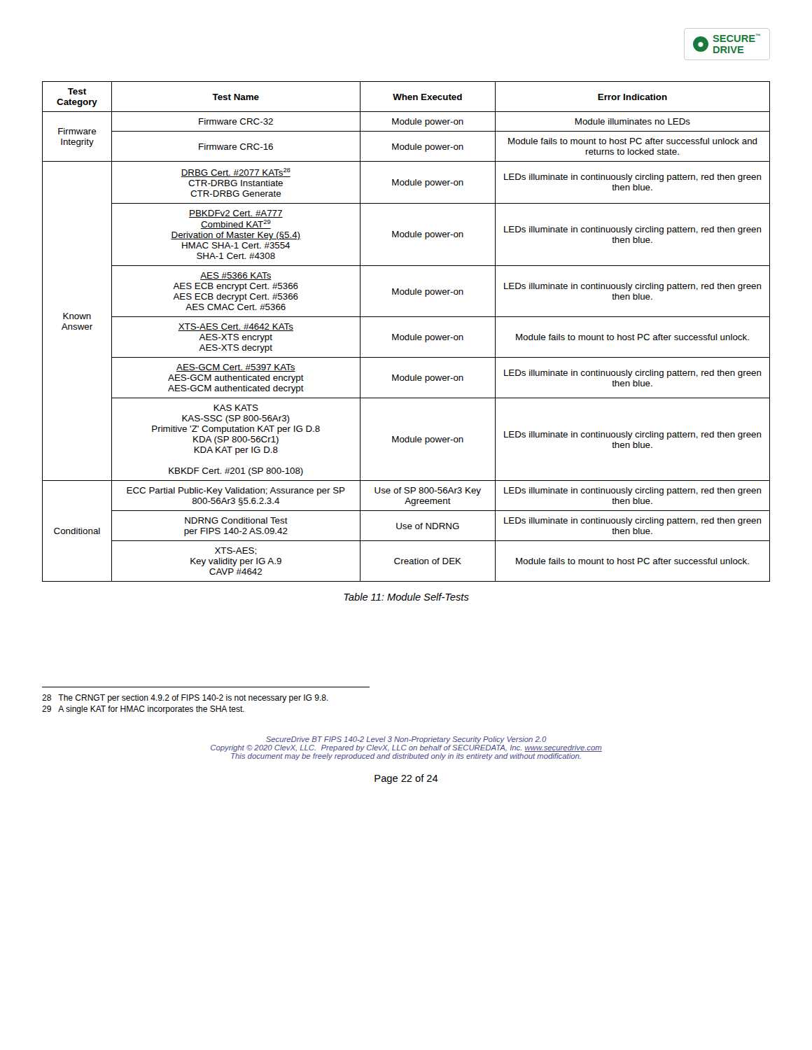●SECURE™
DRIVE
| Test Category | Test Name | When Executed | Error Indication |
| --- | --- | --- | --- |
| Firmware Integrity | Firmware CRC-32 | Module power-on | Module illuminates no LEDs |
| Firmware CRC-16 | Module power-on | Module fails to mount to host PC after successful unlock and returns to locked state. |
| Known Answer | DRBG Cert. #2077 KATs 28 CTR-DRBG Instantiate CTR-DRBG Generate | Module power-on | LEDs illuminate in continuously circling pattern, red then green then blue. |
| PBKDFv2 Cert. #A777 Combined KAT 29 Derivation of Master Key (§5.4) HMAC SHA-1 Cert. #3554 SHA-1 Cert. #4308 | Module power-on | LEDs illuminate in continuously circling pattern, red then green then blue. |
| AES #5366 KATs AES ECB encrypt Cert. #5366 AES ECB decrypt Cert. #5366 AES CMAC Cert. #5366 | Module power-on | LEDs illuminate in continuously circling pattern, red then green then blue. |
| XTS-AES Cert. #4642 KATs AES-XTS encrypt AES-XTS decrypt | Module power-on | Module fails to mount to host PC after successful unlock. |
| AES-GCM Cert. #5397 KATs AES-GCM authenticated encrypt AES-GCM authenticated decrypt | Module power-on | LEDs illuminate in continuously circling pattern, red then green then blue. |
| KAS KATS KAS-SSC (SP 800-56Ar3) Primitive 'Z' Computation KAT per IG D.8 KDA (SP 800-56Cr1) KDA KAT per IG D.8 KBKDF Cert. #201 (SP 800-108) | Module power-on | LEDs illuminate in continuously circling pattern, red then green then blue. |
| Conditional | ECC Partial Public-Key Validation; Assurance per SP 800-56Ar3 §5.6.2.3.4 | Use of SP 800-56Ar3 Key Agreement | LEDs illuminate in continuously circling pattern, red then green then blue. |
| NDRNG Conditional Test per FIPS 140-2 AS.09.42 | Use of NDRNG | LEDs illuminate in continuously circling pattern, red then green then blue. |
| XTS-AES; Key validity per IG A.9 CAVP #4642 | Creation of DEK | Module fails to mount to host PC after successful unlock. |
Table 11: Module Self-Tests
28 The CRNGT per section 4.9.2 of FIPS 140-2 is not necessary per IG 9.8.
29 A single KAT for HMAC incorporates the SHA test.
SecureDrive BT FIPS 140-2 Level 3 Non-Proprietary Security Policy Version 2.0
Copyright © 2020 ClevX, LLC. Prepared by ClevX, LLC on behalf of SECUREDATA, Inc. www.securedrive.com
This document may be freely reproduced and distributed only in its entirety and without modification.
Page 22 of 24